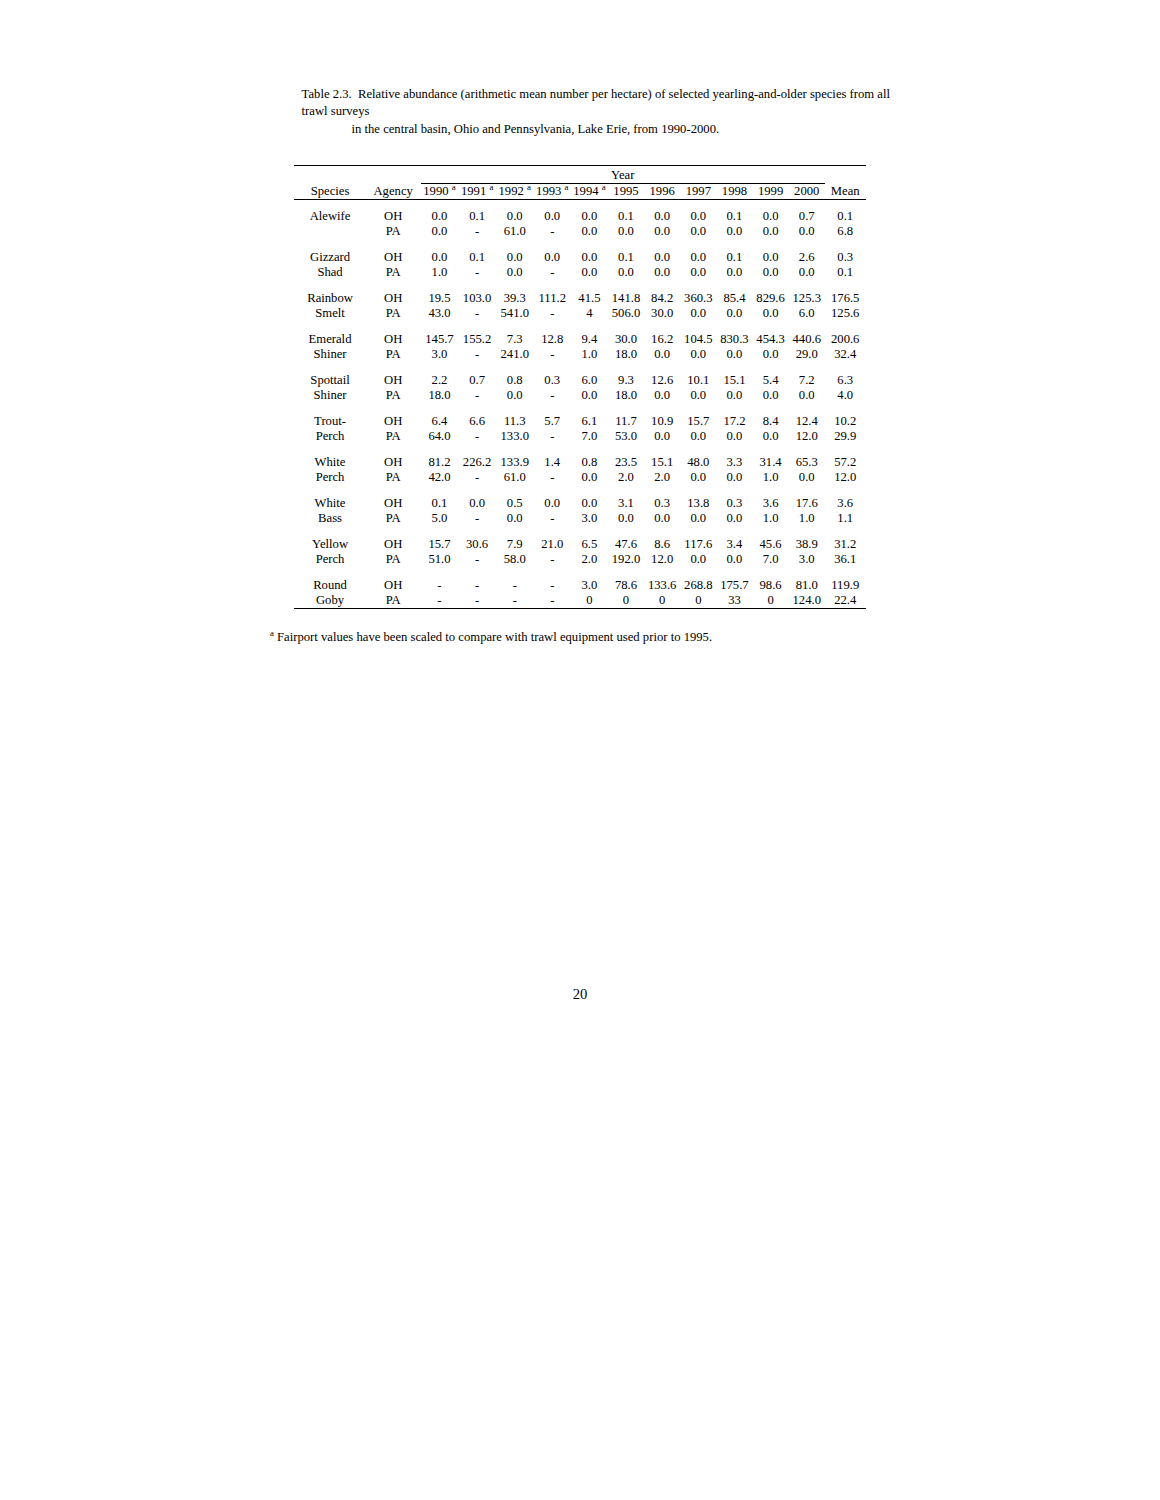Table 2.3. Relative abundance (arithmetic mean number per hectare) of selected yearling-and-older species from all trawl surveys in the central basin, Ohio and Pennsylvania, Lake Erie, from 1990-2000.
| | | Year | |
| --- | --- | --- | --- |
| Species | Agency | 1990 a | 1991 a | 1992 a | 1993 a | 1994 a | 1995 | 1996 | 1997 | 1998 | 1999 | 2000 | Mean |
| Alewife | OH | 0.0 | 0.1 | 0.0 | 0.0 | 0.0 | 0.1 | 0.0 | 0.0 | 0.1 | 0.0 | 0.7 | 0.1 |
| | PA | 0.0 | - | 61.0 | - | 0.0 | 0.0 | 0.0 | 0.0 | 0.0 | 0.0 | 0.0 | 6.8 |
| Gizzard | OH | 0.0 | 0.1 | 0.0 | 0.0 | 0.0 | 0.1 | 0.0 | 0.0 | 0.1 | 0.0 | 2.6 | 0.3 |
| Shad | PA | 1.0 | - | 0.0 | - | 0.0 | 0.0 | 0.0 | 0.0 | 0.0 | 0.0 | 0.0 | 0.1 |
| Rainbow | OH | 19.5 | 103.0 | 39.3 | 111.2 | 41.5 | 141.8 | 84.2 | 360.3 | 85.4 | 829.6 | 125.3 | 176.5 |
| Smelt | PA | 43.0 | - | 541.0 | - | 4 | 506.0 | 30.0 | 0.0 | 0.0 | 0.0 | 6.0 | 125.6 |
| Emerald | OH | 145.7 | 155.2 | 7.3 | 12.8 | 9.4 | 30.0 | 16.2 | 104.5 | 830.3 | 454.3 | 440.6 | 200.6 |
| Shiner | PA | 3.0 | - | 241.0 | - | 1.0 | 18.0 | 0.0 | 0.0 | 0.0 | 0.0 | 29.0 | 32.4 |
| Spottail | OH | 2.2 | 0.7 | 0.8 | 0.3 | 6.0 | 9.3 | 12.6 | 10.1 | 15.1 | 5.4 | 7.2 | 6.3 |
| Shiner | PA | 18.0 | - | 0.0 | - | 0.0 | 18.0 | 0.0 | 0.0 | 0.0 | 0.0 | 0.0 | 4.0 |
| Trout- | OH | 6.4 | 6.6 | 11.3 | 5.7 | 6.1 | 11.7 | 10.9 | 15.7 | 17.2 | 8.4 | 12.4 | 10.2 |
| Perch | PA | 64.0 | - | 133.0 | - | 7.0 | 53.0 | 0.0 | 0.0 | 0.0 | 0.0 | 12.0 | 29.9 |
| White | OH | 81.2 | 226.2 | 133.9 | 1.4 | 0.8 | 23.5 | 15.1 | 48.0 | 3.3 | 31.4 | 65.3 | 57.2 |
| Perch | PA | 42.0 | - | 61.0 | - | 0.0 | 2.0 | 2.0 | 0.0 | 0.0 | 1.0 | 0.0 | 12.0 |
| White | OH | 0.1 | 0.0 | 0.5 | 0.0 | 0.0 | 3.1 | 0.3 | 13.8 | 0.3 | 3.6 | 17.6 | 3.6 |
| Bass | PA | 5.0 | - | 0.0 | - | 3.0 | 0.0 | 0.0 | 0.0 | 0.0 | 1.0 | 1.0 | 1.1 |
| Yellow | OH | 15.7 | 30.6 | 7.9 | 21.0 | 6.5 | 47.6 | 8.6 | 117.6 | 3.4 | 45.6 | 38.9 | 31.2 |
| Perch | PA | 51.0 | - | 58.0 | - | 2.0 | 192.0 | 12.0 | 0.0 | 0.0 | 7.0 | 3.0 | 36.1 |
| Round | OH | - | - | - | - | 3.0 | 78.6 | 133.6 | 268.8 | 175.7 | 98.6 | 81.0 | 119.9 |
| Goby | PA | - | - | - | - | 0 | 0 | 0 | 0 | 33 | 0 | 124.0 | 22.4 |
a Fairport values have been scaled to compare with trawl equipment used prior to 1995.
20